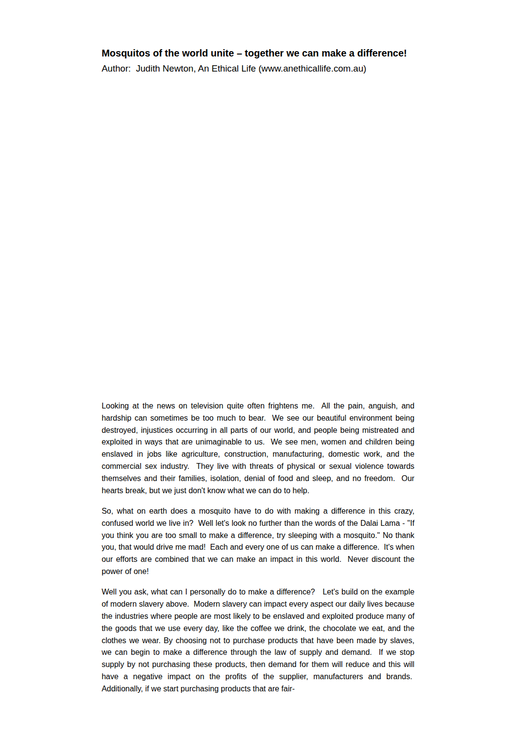Mosquitos of the world unite – together we can make a difference!
Author: Judith Newton, An Ethical Life (www.anethicallife.com.au)
Looking at the news on television quite often frightens me. All the pain, anguish, and hardship can sometimes be too much to bear. We see our beautiful environment being destroyed, injustices occurring in all parts of our world, and people being mistreated and exploited in ways that are unimaginable to us. We see men, women and children being enslaved in jobs like agriculture, construction, manufacturing, domestic work, and the commercial sex industry. They live with threats of physical or sexual violence towards themselves and their families, isolation, denial of food and sleep, and no freedom. Our hearts break, but we just don't know what we can do to help.
So, what on earth does a mosquito have to do with making a difference in this crazy, confused world we live in? Well let's look no further than the words of the Dalai Lama - "If you think you are too small to make a difference, try sleeping with a mosquito." No thank you, that would drive me mad! Each and every one of us can make a difference. It's when our efforts are combined that we can make an impact in this world. Never discount the power of one!
Well you ask, what can I personally do to make a difference? Let's build on the example of modern slavery above. Modern slavery can impact every aspect our daily lives because the industries where people are most likely to be enslaved and exploited produce many of the goods that we use every day, like the coffee we drink, the chocolate we eat, and the clothes we wear. By choosing not to purchase products that have been made by slaves, we can begin to make a difference through the law of supply and demand. If we stop supply by not purchasing these products, then demand for them will reduce and this will have a negative impact on the profits of the supplier, manufacturers and brands. Additionally, if we start purchasing products that are fair-